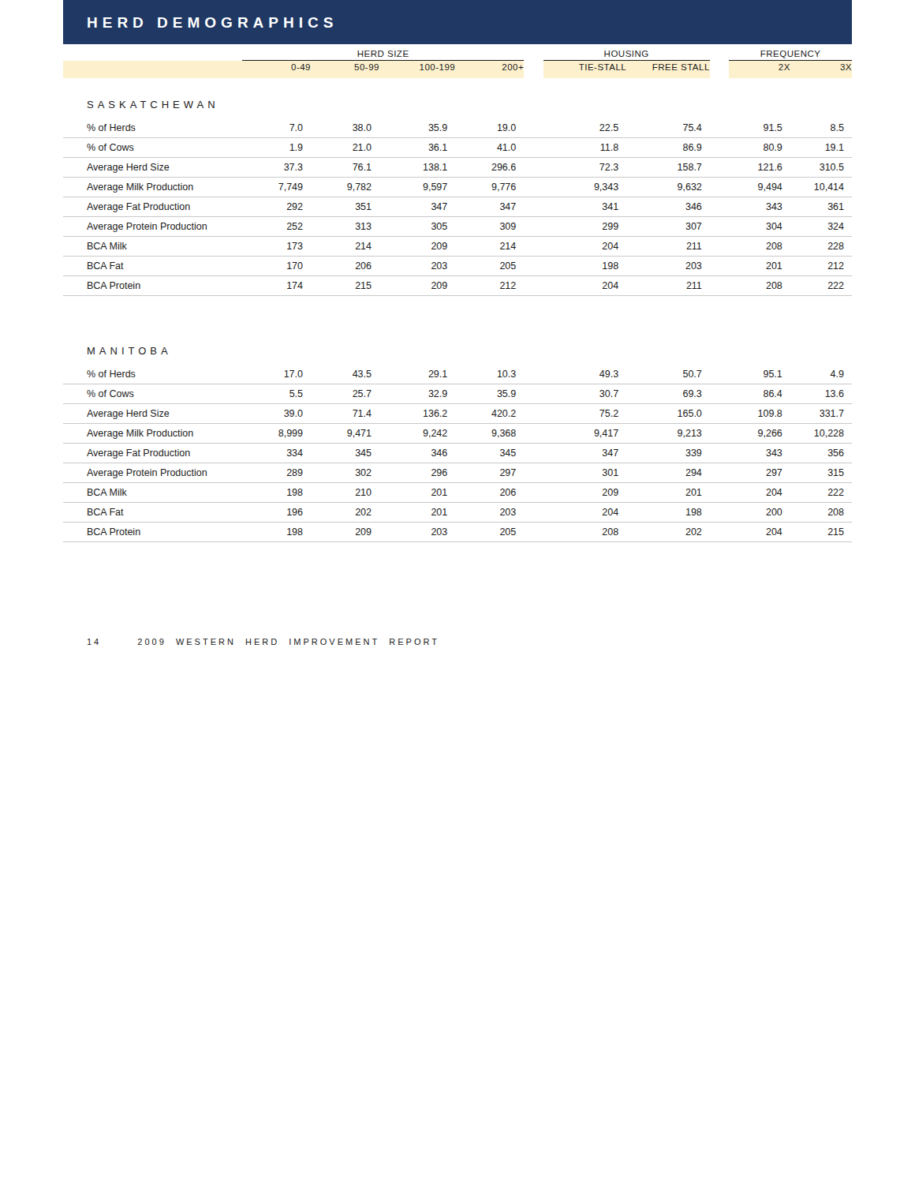HERD DEMOGRAPHICS
| | HERD SIZE | | HOUSING | | FREQUENCY |
| --- | --- | --- | --- | --- | --- |
| | 0-49 | 50-99 | 100-199 | 200+ | | TIE-STALL | FREE STALL | | 2X | 3X |
| SASKATCHEWAN |
| % of Herds | 7.0 | 38.0 | 35.9 | 19.0 | | 22.5 | 75.4 | | 91.5 | 8.5 |
| % of Cows | 1.9 | 21.0 | 36.1 | 41.0 | | 11.8 | 86.9 | | 80.9 | 19.1 |
| Average Herd Size | 37.3 | 76.1 | 138.1 | 296.6 | | 72.3 | 158.7 | | 121.6 | 310.5 |
| Average Milk Production | 7,749 | 9,782 | 9,597 | 9,776 | | 9,343 | 9,632 | | 9,494 | 10,414 |
| Average Fat Production | 292 | 351 | 347 | 347 | | 341 | 346 | | 343 | 361 |
| Average Protein Production | 252 | 313 | 305 | 309 | | 299 | 307 | | 304 | 324 |
| BCA Milk | 173 | 214 | 209 | 214 | | 204 | 211 | | 208 | 228 |
| BCA Fat | 170 | 206 | 203 | 205 | | 198 | 203 | | 201 | 212 |
| BCA Protein | 174 | 215 | 209 | 212 | | 204 | 211 | | 208 | 222 |
| MANITOBA |
| % of Herds | 17.0 | 43.5 | 29.1 | 10.3 | | 49.3 | 50.7 | | 95.1 | 4.9 |
| % of Cows | 5.5 | 25.7 | 32.9 | 35.9 | | 30.7 | 69.3 | | 86.4 | 13.6 |
| Average Herd Size | 39.0 | 71.4 | 136.2 | 420.2 | | 75.2 | 165.0 | | 109.8 | 331.7 |
| Average Milk Production | 8,999 | 9,471 | 9,242 | 9,368 | | 9,417 | 9,213 | | 9,266 | 10,228 |
| Average Fat Production | 334 | 345 | 346 | 345 | | 347 | 339 | | 343 | 356 |
| Average Protein Production | 289 | 302 | 296 | 297 | | 301 | 294 | | 297 | 315 |
| BCA Milk | 198 | 210 | 201 | 206 | | 209 | 201 | | 204 | 222 |
| BCA Fat | 196 | 202 | 201 | 203 | | 204 | 198 | | 200 | 208 |
| BCA Protein | 198 | 209 | 203 | 205 | | 208 | 202 | | 204 | 215 |
14 2009 WESTERN HERD IMPROVEMENT REPORT